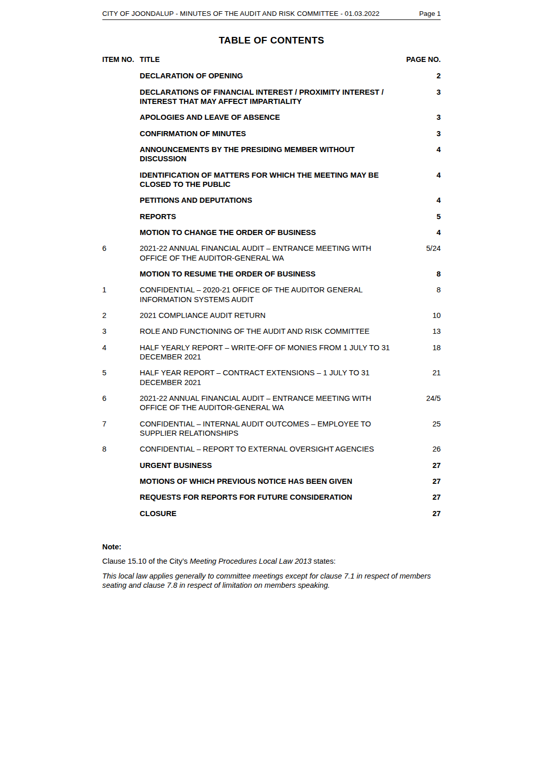CITY OF JOONDALUP - MINUTES OF THE AUDIT AND RISK COMMITTEE - 01.03.2022 Page 1
TABLE OF CONTENTS
| ITEM NO. | TITLE | PAGE NO. |
| --- | --- | --- |
| | DECLARATION OF OPENING | 2 |
| | DECLARATIONS OF FINANCIAL INTEREST / PROXIMITY INTEREST / INTEREST THAT MAY AFFECT IMPARTIALITY | 3 |
| | APOLOGIES AND LEAVE OF ABSENCE | 3 |
| | CONFIRMATION OF MINUTES | 3 |
| | ANNOUNCEMENTS BY THE PRESIDING MEMBER WITHOUT DISCUSSION | 4 |
| | IDENTIFICATION OF MATTERS FOR WHICH THE MEETING MAY BE CLOSED TO THE PUBLIC | 4 |
| | PETITIONS AND DEPUTATIONS | 4 |
| | REPORTS | 5 |
| | MOTION TO CHANGE THE ORDER OF BUSINESS | 4 |
| 6 | 2021-22 ANNUAL FINANCIAL AUDIT – ENTRANCE MEETING WITH OFFICE OF THE AUDITOR-GENERAL WA | 5/24 |
| | MOTION TO RESUME THE ORDER OF BUSINESS | 8 |
| 1 | CONFIDENTIAL – 2020-21 OFFICE OF THE AUDITOR GENERAL INFORMATION SYSTEMS AUDIT | 8 |
| 2 | 2021 COMPLIANCE AUDIT RETURN | 10 |
| 3 | ROLE AND FUNCTIONING OF THE AUDIT AND RISK COMMITTEE | 13 |
| 4 | HALF YEARLY REPORT – WRITE-OFF OF MONIES FROM 1 JULY TO 31 DECEMBER 2021 | 18 |
| 5 | HALF YEAR REPORT – CONTRACT EXTENSIONS – 1 JULY TO 31 DECEMBER 2021 | 21 |
| 6 | 2021-22 ANNUAL FINANCIAL AUDIT – ENTRANCE MEETING WITH OFFICE OF THE AUDITOR-GENERAL WA | 24/5 |
| 7 | CONFIDENTIAL – INTERNAL AUDIT OUTCOMES – EMPLOYEE TO SUPPLIER RELATIONSHIPS | 25 |
| 8 | CONFIDENTIAL – REPORT TO EXTERNAL OVERSIGHT AGENCIES | 26 |
| | URGENT BUSINESS | 27 |
| | MOTIONS OF WHICH PREVIOUS NOTICE HAS BEEN GIVEN | 27 |
| | REQUESTS FOR REPORTS FOR FUTURE CONSIDERATION | 27 |
| | CLOSURE | 27 |
Note:
Clause 15.10 of the City’s Meeting Procedures Local Law 2013 states:
This local law applies generally to committee meetings except for clause 7.1 in respect of members seating and clause 7.8 in respect of limitation on members speaking.